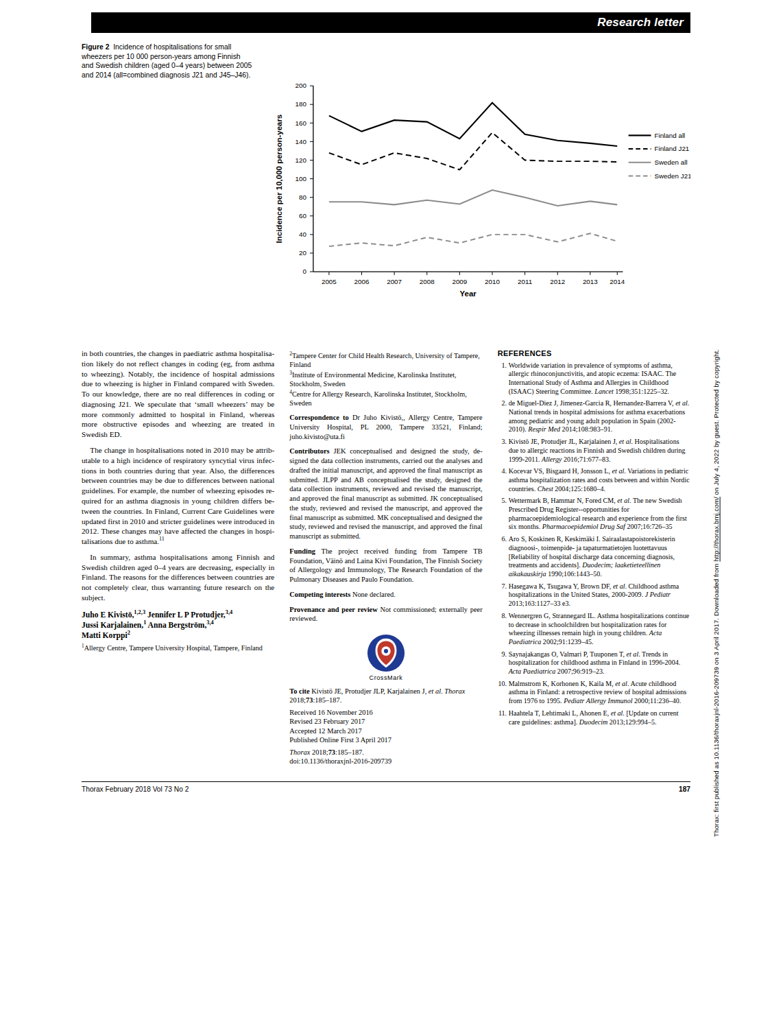Research letter
Thorax: first published as 10.1136/thoraxjnl-2016-209739 on 3 April 2017. Downloaded from http://thorax.bmj.com/ on July 4, 2022 by guest. Protected by copyright.
Figure 2 Incidence of hospitalisations for small wheezers per 10 000 person-years among Finnish and Swedish children (aged 0–4 years) between 2005 and 2014 (all=combined diagnosis J21 and J45–J46).
0 20 40 60 80 100 120 140 160 180 200 Incidence per 10,000 person-years 2005 2006 2007 2008 2009 2010 2011 2012 2013 2014 Year Finland all Finland J21 Sweden all Sweden J21
in both countries, the changes in paediatric asthma hospitalisation likely do not reflect changes in coding (eg, from asthma to wheezing). Notably, the incidence of hospital admissions due to wheezing is higher in Finland compared with Sweden. To our knowledge, there are no real differences in coding or diagnosing J21. We speculate that ‘small wheezers’ may be more commonly admitted to hospital in Finland, whereas more obstructive episodes and wheezing are treated in Swedish ED.
The change in hospitalisations noted in 2010 may be attributable to a high incidence of respiratory syncytial virus infections in both countries during that year. Also, the differences between countries may be due to differences between national guidelines. For example, the number of wheezing episodes required for an asthma diagnosis in young children differs between the countries. In Finland, Current Care Guidelines were updated first in 2010 and stricter guidelines were introduced in 2012. These changes may have affected the changes in hospitalisations due to asthma.11
In summary, asthma hospitalisations among Finnish and Swedish children aged 0–4 years are decreasing, especially in Finland. The reasons for the differences between countries are not completely clear, thus warranting future research on the subject.
Juho E Kivistö,1,2,3 Jennifer L P Protudjer,3,4
Jussi Karjalainen,1 Anna Bergström,3,4
Matti Korppi2
1Allergy Centre, Tampere University Hospital, Tampere, Finland
2Tampere Center for Child Health Research, University of Tampere, Finland
3Institute of Environmental Medicine, Karolinska Institutet, Stockholm, Sweden
4Centre for Allergy Research, Karolinska Institutet, Stockholm, Sweden
Correspondence to Dr Juho Kivistö,, Allergy Centre, Tampere University Hospital, PL 2000, Tampere 33521, Finland; juho.kivisto@uta.fi
Contributors JEK conceptualised and designed the study, designed the data collection instruments, carried out the analyses and drafted the initial manuscript, and approved the final manuscript as submitted. JLPP and AB conceptualised the study, designed the data collection instruments, reviewed and revised the manuscript, and approved the final manuscript as submitted. JK conceptualised the study, reviewed and revised the manuscript, and approved the final manuscript as submitted. MK conceptualised and designed the study, reviewed and revised the manuscript, and approved the final manuscript as submitted.
Funding The project received funding from Tampere TB Foundation, Väinö and Laina Kivi Foundation, The Finnish Society of Allergology and Immunology, The Research Foundation of the Pulmonary Diseases and Paulo Foundation.
Competing interests None declared.
Provenance and peer review Not commissioned; externally peer reviewed.
CrossMark
To cite Kivistö JE, Protudjer JLP, Karjalainen J, et al. Thorax 2018;73:185–187.
Received 16 November 2016
Revised 23 February 2017
Accepted 12 March 2017
Published Online First 3 April 2017
Thorax 2018;73:185–187.
doi:10.1136/thoraxjnl-2016-209739
References
Worldwide variation in prevalence of symptoms of asthma, allergic rhinoconjunctivitis, and atopic eczema: ISAAC. The International Study of Asthma and Allergies in Childhood (ISAAC) Steering Committee. Lancet 1998;351:1225–32.
de Miguel-Diez J, Jimenez-Garcia R, Hernandez-Barrera V, et al. National trends in hospital admissions for asthma exacerbations among pediatric and young adult population in Spain (2002-2010). Respir Med 2014;108:983–91.
Kivistö JE, Protudjer JL, Karjalainen J, et al. Hospitalisations due to allergic reactions in Finnish and Swedish children during 1999-2011. Allergy 2016;71:677–83.
Kocevar VS, Bisgaard H, Jonsson L, et al. Variations in pediatric asthma hospitalization rates and costs between and within Nordic countries. Chest 2004;125:1680–4.
Wettermark B, Hammar N, Fored CM, et al. The new Swedish Prescribed Drug Register--opportunities for pharmacoepidemiological research and experience from the first six months. Pharmacoepidemiol Drug Saf 2007;16:726–35
Aro S, Koskinen R, Keskimäki I. Sairaalastapoistorekisterin diagnoosi-, toimenpide- ja tapaturmatietojen luotettavuus [Reliability of hospital discharge data concerning diagnosis, treatments and accidents]. Duodecim; laaketieteellinen aikakauskirja 1990;106:1443–50.
Hasegawa K, Tsugawa Y, Brown DF, et al. Childhood asthma hospitalizations in the United States, 2000-2009. J Pediatr 2013;163:1127–33 e3.
Wennergren G, Strannegard IL. Asthma hospitalizations continue to decrease in schoolchildren but hospitalization rates for wheezing illnesses remain high in young children. Acta Paediatrica 2002;91:1239–45.
Saynajakangas O, Valmari P, Tuuponen T, et al. Trends in hospitalization for childhood asthma in Finland in 1996-2004. Acta Paediatrica 2007;96:919–23.
Malmstrom K, Korhonen K, Kaila M, et al. Acute childhood asthma in Finland: a retrospective review of hospital admissions from 1976 to 1995. Pediatr Allergy Immunol 2000;11:236–40.
Haahtela T, Lehtimaki L, Ahonen E, et al. [Update on current care guidelines: asthma]. Duodecim 2013;129:994–5.
Thorax February 2018 Vol 73 No 2
187